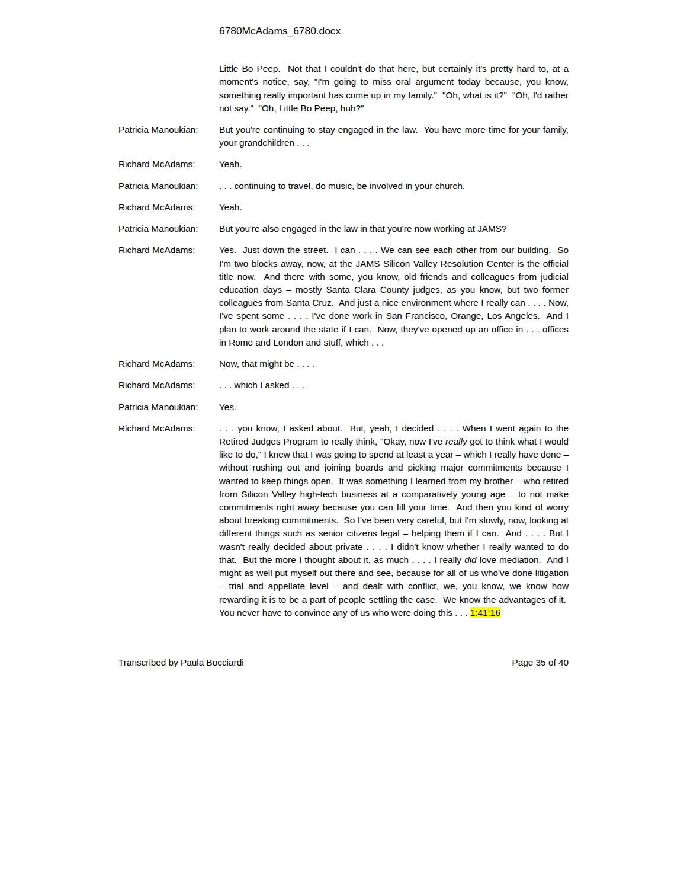6780McAdams_6780.docx
Little Bo Peep. Not that I couldn't do that here, but certainly it's pretty hard to, at a moment's notice, say, "I'm going to miss oral argument today because, you know, something really important has come up in my family." "Oh, what is it?" "Oh, I'd rather not say." "Oh, Little Bo Peep, huh?"
Patricia Manoukian:
But you're continuing to stay engaged in the law. You have more time for your family, your grandchildren . . .
Richard McAdams:
Yeah.
Patricia Manoukian:
. . . continuing to travel, do music, be involved in your church.
Richard McAdams:
Yeah.
Patricia Manoukian:
But you're also engaged in the law in that you're now working at JAMS?
Richard McAdams:
Yes. Just down the street. I can . . . . We can see each other from our building. So I'm two blocks away, now, at the JAMS Silicon Valley Resolution Center is the official title now. And there with some, you know, old friends and colleagues from judicial education days – mostly Santa Clara County judges, as you know, but two former colleagues from Santa Cruz. And just a nice environment where I really can . . . . Now, I've spent some . . . . I've done work in San Francisco, Orange, Los Angeles. And I plan to work around the state if I can. Now, they've opened up an office in . . . offices in Rome and London and stuff, which . . .
Richard McAdams:
Now, that might be . . . .
Richard McAdams:
. . . which I asked . . .
Patricia Manoukian:
Yes.
Richard McAdams:
. . . you know, I asked about. But, yeah, I decided . . . . When I went again to the Retired Judges Program to really think, "Okay, now I've really got to think what I would like to do," I knew that I was going to spend at least a year – which I really have done – without rushing out and joining boards and picking major commitments because I wanted to keep things open. It was something I learned from my brother – who retired from Silicon Valley high-tech business at a comparatively young age – to not make commitments right away because you can fill your time. And then you kind of worry about breaking commitments. So I've been very careful, but I'm slowly, now, looking at different things such as senior citizens legal – helping them if I can. And . . . . But I wasn't really decided about private . . . . I didn't know whether I really wanted to do that. But the more I thought about it, as much . . . . I really did love mediation. And I might as well put myself out there and see, because for all of us who've done litigation – trial and appellate level – and dealt with conflict, we, you know, we know how rewarding it is to be a part of people settling the case. We know the advantages of it. You never have to convince any of us who were doing this . . . 1:41:16
Transcribed by Paula Bocciardi
Page 35 of 40